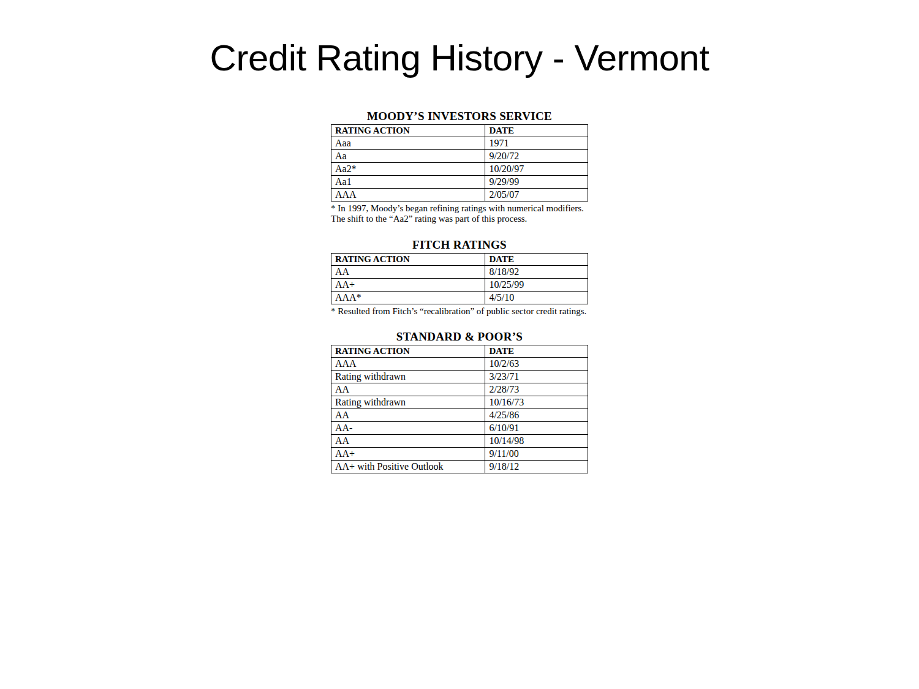Credit Rating History - Vermont
MOODY’S INVESTORS SERVICE
| RATING ACTION | DATE |
| --- | --- |
| Aaa | 1971 |
| Aa | 9/20/72 |
| Aa2* | 10/20/97 |
| Aa1 | 9/29/99 |
| AAA | 2/05/07 |
* In 1997, Moody’s began refining ratings with numerical modifiers. The shift to the “Aa2” rating was part of this process.
FITCH RATINGS
| RATING ACTION | DATE |
| --- | --- |
| AA | 8/18/92 |
| AA+ | 10/25/99 |
| AAA* | 4/5/10 |
* Resulted from Fitch’s “recalibration” of public sector credit ratings.
STANDARD & POOR’S
| RATING ACTION | DATE |
| --- | --- |
| AAA | 10/2/63 |
| Rating withdrawn | 3/23/71 |
| AA | 2/28/73 |
| Rating withdrawn | 10/16/73 |
| AA | 4/25/86 |
| AA- | 6/10/91 |
| AA | 10/14/98 |
| AA+ | 9/11/00 |
| AA+ with Positive Outlook | 9/18/12 |